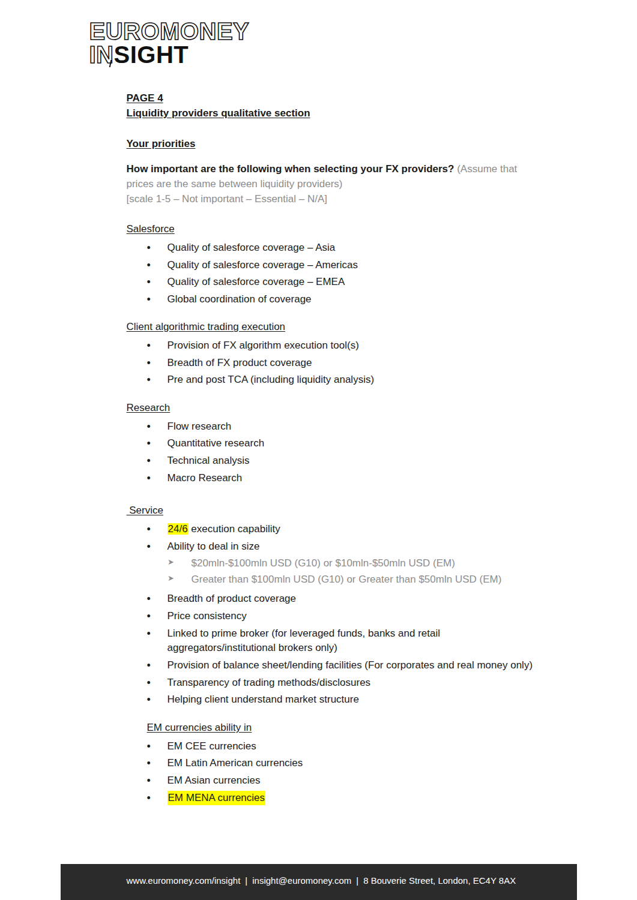EUROMONEY
IN SIGHT
PAGE 4
Liquidity providers qualitative section
Your priorities
How important are the following when selecting your FX providers? (Assume that prices are the same between liquidity providers)
[scale 1-5 – Not important – Essential – N/A]
Salesforce
Quality of salesforce coverage – Asia
Quality of salesforce coverage – Americas
Quality of salesforce coverage – EMEA
Global coordination of coverage
Client algorithmic trading execution
Provision of FX algorithm execution tool(s)
Breadth of FX product coverage
Pre and post TCA (including liquidity analysis)
Research
Flow research
Quantitative research
Technical analysis
Macro Research
Service
24/6 execution capability
Ability to deal in size
$20mln-$100mln USD (G10) or $10mln-$50mln USD (EM)
Greater than $100mln USD (G10) or Greater than $50mln USD (EM)
Breadth of product coverage
Price consistency
Linked to prime broker (for leveraged funds, banks and retail aggregators/institutional brokers only)
Provision of balance sheet/lending facilities (For corporates and real money only)
Transparency of trading methods/disclosures
Helping client understand market structure
EM currencies ability in
EM CEE currencies
EM Latin American currencies
EM Asian currencies
EM MENA currencies
www.euromoney.com/insight|insight@euromoney.com|8 Bouverie Street, London, EC4Y 8AX